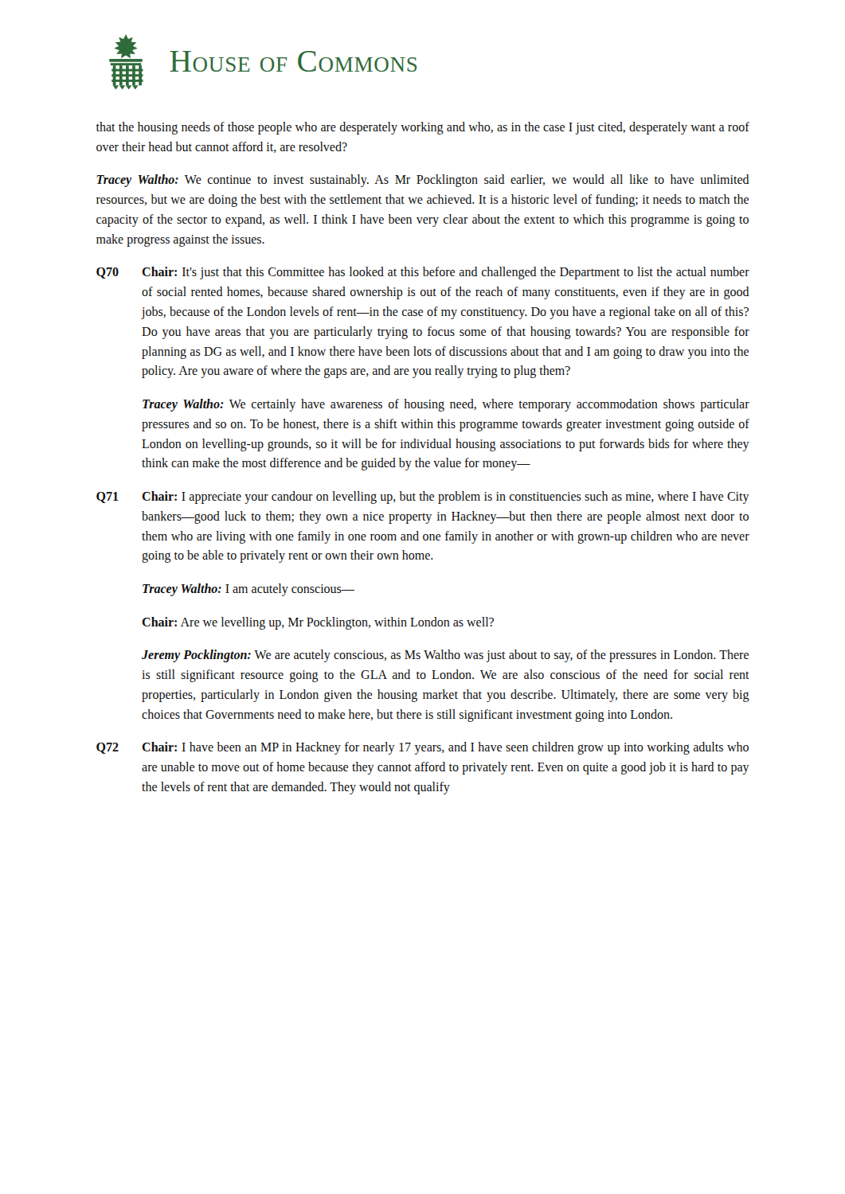House of Commons
that the housing needs of those people who are desperately working and who, as in the case I just cited, desperately want a roof over their head but cannot afford it, are resolved?
Tracey Waltho: We continue to invest sustainably. As Mr Pocklington said earlier, we would all like to have unlimited resources, but we are doing the best with the settlement that we achieved. It is a historic level of funding; it needs to match the capacity of the sector to expand, as well. I think I have been very clear about the extent to which this programme is going to make progress against the issues.
Q70
Chair: It's just that this Committee has looked at this before and challenged the Department to list the actual number of social rented homes, because shared ownership is out of the reach of many constituents, even if they are in good jobs, because of the London levels of rent—in the case of my constituency. Do you have a regional take on all of this? Do you have areas that you are particularly trying to focus some of that housing towards? You are responsible for planning as DG as well, and I know there have been lots of discussions about that and I am going to draw you into the policy. Are you aware of where the gaps are, and are you really trying to plug them?
Tracey Waltho: We certainly have awareness of housing need, where temporary accommodation shows particular pressures and so on. To be honest, there is a shift within this programme towards greater investment going outside of London on levelling-up grounds, so it will be for individual housing associations to put forwards bids for where they think can make the most difference and be guided by the value for money—
Q71
Chair: I appreciate your candour on levelling up, but the problem is in constituencies such as mine, where I have City bankers—good luck to them; they own a nice property in Hackney—but then there are people almost next door to them who are living with one family in one room and one family in another or with grown-up children who are never going to be able to privately rent or own their own home.
Tracey Waltho: I am acutely conscious—
Chair: Are we levelling up, Mr Pocklington, within London as well?
Jeremy Pocklington: We are acutely conscious, as Ms Waltho was just about to say, of the pressures in London. There is still significant resource going to the GLA and to London. We are also conscious of the need for social rent properties, particularly in London given the housing market that you describe. Ultimately, there are some very big choices that Governments need to make here, but there is still significant investment going into London.
Q72
Chair: I have been an MP in Hackney for nearly 17 years, and I have seen children grow up into working adults who are unable to move out of home because they cannot afford to privately rent. Even on quite a good job it is hard to pay the levels of rent that are demanded. They would not qualify